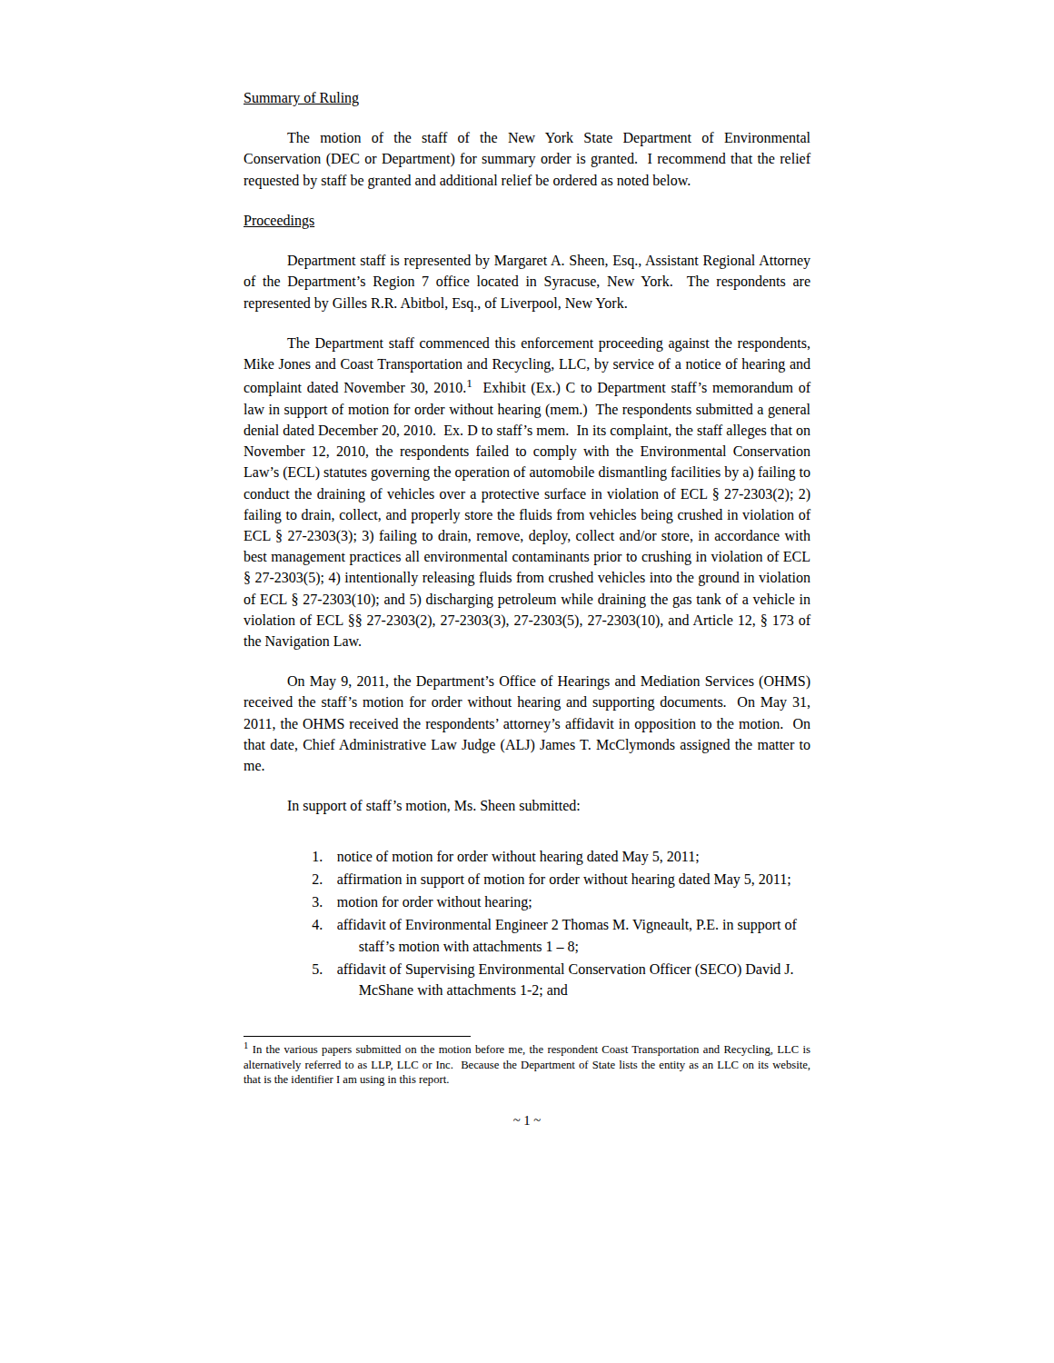Summary of Ruling
The motion of the staff of the New York State Department of Environmental Conservation (DEC or Department) for summary order is granted. I recommend that the relief requested by staff be granted and additional relief be ordered as noted below.
Proceedings
Department staff is represented by Margaret A. Sheen, Esq., Assistant Regional Attorney of the Department’s Region 7 office located in Syracuse, New York. The respondents are represented by Gilles R.R. Abitbol, Esq., of Liverpool, New York.
The Department staff commenced this enforcement proceeding against the respondents, Mike Jones and Coast Transportation and Recycling, LLC, by service of a notice of hearing and complaint dated November 30, 2010.1 Exhibit (Ex.) C to Department staff’s memorandum of law in support of motion for order without hearing (mem.) The respondents submitted a general denial dated December 20, 2010. Ex. D to staff’s mem. In its complaint, the staff alleges that on November 12, 2010, the respondents failed to comply with the Environmental Conservation Law’s (ECL) statutes governing the operation of automobile dismantling facilities by a) failing to conduct the draining of vehicles over a protective surface in violation of ECL § 27-2303(2); 2) failing to drain, collect, and properly store the fluids from vehicles being crushed in violation of ECL § 27-2303(3); 3) failing to drain, remove, deploy, collect and/or store, in accordance with best management practices all environmental contaminants prior to crushing in violation of ECL § 27-2303(5); 4) intentionally releasing fluids from crushed vehicles into the ground in violation of ECL § 27-2303(10); and 5) discharging petroleum while draining the gas tank of a vehicle in violation of ECL §§ 27-2303(2), 27-2303(3), 27-2303(5), 27-2303(10), and Article 12, § 173 of the Navigation Law.
On May 9, 2011, the Department’s Office of Hearings and Mediation Services (OHMS) received the staff’s motion for order without hearing and supporting documents. On May 31, 2011, the OHMS received the respondents’ attorney’s affidavit in opposition to the motion. On that date, Chief Administrative Law Judge (ALJ) James T. McClymonds assigned the matter to me.
In support of staff’s motion, Ms. Sheen submitted:
notice of motion for order without hearing dated May 5, 2011;
affirmation in support of motion for order without hearing dated May 5, 2011;
motion for order without hearing;
affidavit of Environmental Engineer 2 Thomas M. Vigneault, P.E. in support of staff’s motion with attachments 1 – 8;
affidavit of Supervising Environmental Conservation Officer (SECO) David J. McShane with attachments 1-2; and
1 In the various papers submitted on the motion before me, the respondent Coast Transportation and Recycling, LLC is alternatively referred to as LLP, LLC or Inc. Because the Department of State lists the entity as an LLC on its website, that is the identifier I am using in this report.
~ 1 ~